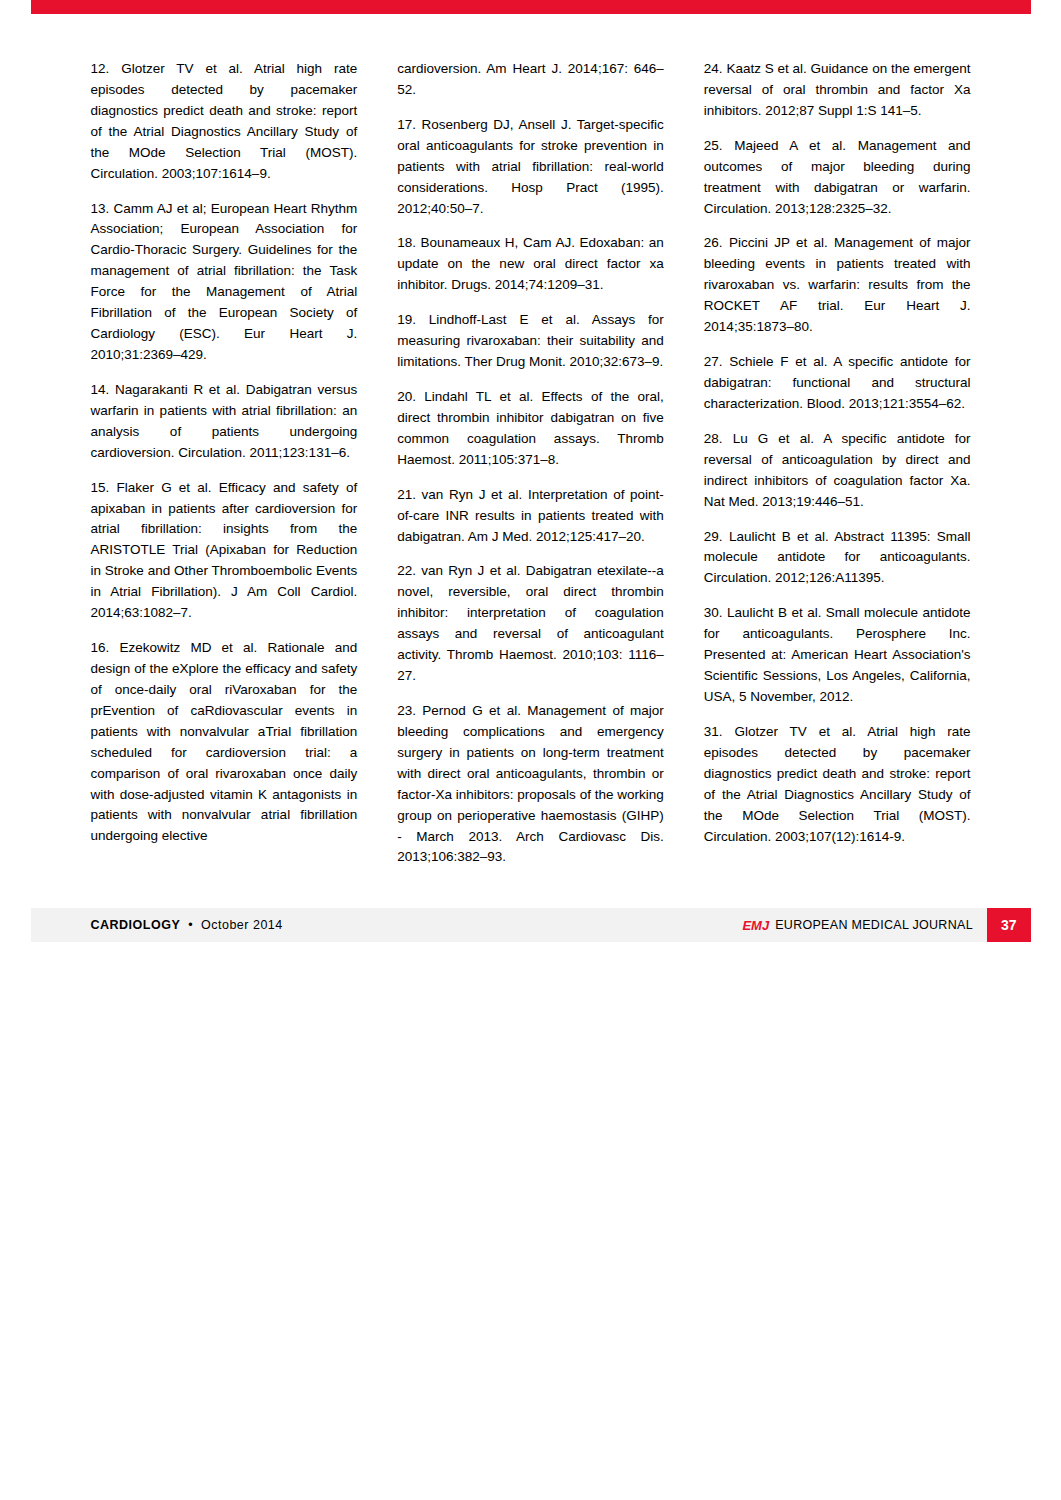12. Glotzer TV et al. Atrial high rate episodes detected by pacemaker diagnostics predict death and stroke: report of the Atrial Diagnostics Ancillary Study of the MOde Selection Trial (MOST). Circulation. 2003;107:1614–9.
13. Camm AJ et al; European Heart Rhythm Association; European Association for Cardio-Thoracic Surgery. Guidelines for the management of atrial fibrillation: the Task Force for the Management of Atrial Fibrillation of the European Society of Cardiology (ESC). Eur Heart J. 2010;31:2369–429.
14. Nagarakanti R et al. Dabigatran versus warfarin in patients with atrial fibrillation: an analysis of patients undergoing cardioversion. Circulation. 2011;123:131–6.
15. Flaker G et al. Efficacy and safety of apixaban in patients after cardioversion for atrial fibrillation: insights from the ARISTOTLE Trial (Apixaban for Reduction in Stroke and Other Thromboembolic Events in Atrial Fibrillation). J Am Coll Cardiol. 2014;63:1082–7.
16. Ezekowitz MD et al. Rationale and design of the eXplore the efficacy and safety of once-daily oral riVaroxaban for the prEvention of caRdiovascular events in patients with nonvalvular aTrial fibrillation scheduled for cardioversion trial: a comparison of oral rivaroxaban once daily with dose-adjusted vitamin K antagonists in patients with nonvalvular atrial fibrillation undergoing elective
cardioversion. Am Heart J. 2014;167: 646–52.
17. Rosenberg DJ, Ansell J. Target-specific oral anticoagulants for stroke prevention in patients with atrial fibrillation: real-world considerations. Hosp Pract (1995). 2012;40:50–7.
18. Bounameaux H, Cam AJ. Edoxaban: an update on the new oral direct factor xa inhibitor. Drugs. 2014;74:1209–31.
19. Lindhoff-Last E et al. Assays for measuring rivaroxaban: their suitability and limitations. Ther Drug Monit. 2010;32:673–9.
20. Lindahl TL et al. Effects of the oral, direct thrombin inhibitor dabigatran on five common coagulation assays. Thromb Haemost. 2011;105:371–8.
21. van Ryn J et al. Interpretation of point-of-care INR results in patients treated with dabigatran. Am J Med. 2012;125:417–20.
22. van Ryn J et al. Dabigatran etexilate--a novel, reversible, oral direct thrombin inhibitor: interpretation of coagulation assays and reversal of anticoagulant activity. Thromb Haemost. 2010;103: 1116–27.
23. Pernod G et al. Management of major bleeding complications and emergency surgery in patients on long-term treatment with direct oral anticoagulants, thrombin or factor-Xa inhibitors: proposals of the working group on perioperative haemostasis (GIHP) - March 2013. Arch Cardiovasc Dis. 2013;106:382–93.
24. Kaatz S et al. Guidance on the emergent reversal of oral thrombin and factor Xa inhibitors. 2012;87 Suppl 1:S 141–5.
25. Majeed A et al. Management and outcomes of major bleeding during treatment with dabigatran or warfarin. Circulation. 2013;128:2325–32.
26. Piccini JP et al. Management of major bleeding events in patients treated with rivaroxaban vs. warfarin: results from the ROCKET AF trial. Eur Heart J. 2014;35:1873–80.
27. Schiele F et al. A specific antidote for dabigatran: functional and structural characterization. Blood. 2013;121:3554–62.
28. Lu G et al. A specific antidote for reversal of anticoagulation by direct and indirect inhibitors of coagulation factor Xa. Nat Med. 2013;19:446–51.
29. Laulicht B et al. Abstract 11395: Small molecule antidote for anticoagulants. Circulation. 2012;126:A11395.
30. Laulicht B et al. Small molecule antidote for anticoagulants. Perosphere Inc. Presented at: American Heart Association's Scientific Sessions, Los Angeles, California, USA, 5 November, 2012.
31. Glotzer TV et al. Atrial high rate episodes detected by pacemaker diagnostics predict death and stroke: report of the Atrial Diagnostics Ancillary Study of the MOde Selection Trial (MOST). Circulation. 2003;107(12):1614-9.
CARDIOLOGY • October 2014
EMJ EUROPEAN MEDICAL JOURNAL 37